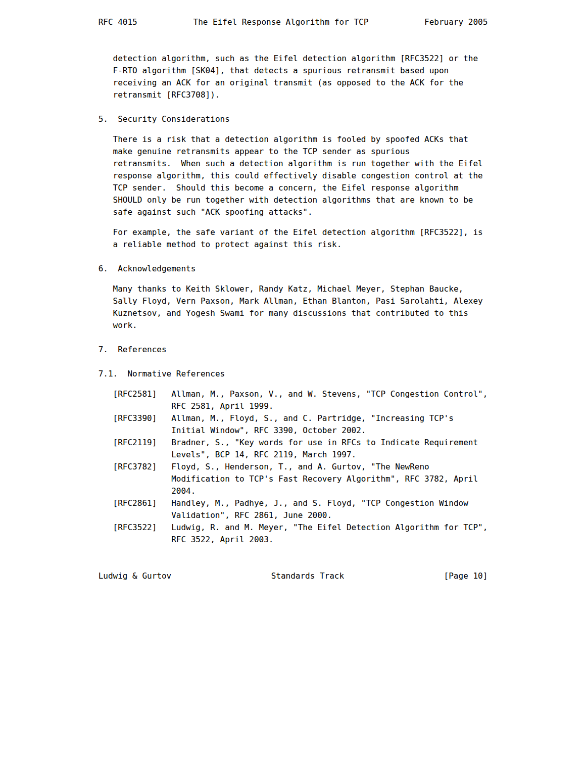RFC 4015 The Eifel Response Algorithm for TCP February 2005
detection algorithm, such as the Eifel detection algorithm [RFC3522] or the F-RTO algorithm [SK04], that detects a spurious retransmit based upon receiving an ACK for an original transmit (as opposed to the ACK for the retransmit [RFC3708]).
5. Security Considerations
There is a risk that a detection algorithm is fooled by spoofed ACKs that make genuine retransmits appear to the TCP sender as spurious retransmits. When such a detection algorithm is run together with the Eifel response algorithm, this could effectively disable congestion control at the TCP sender. Should this become a concern, the Eifel response algorithm SHOULD only be run together with detection algorithms that are known to be safe against such "ACK spoofing attacks".
For example, the safe variant of the Eifel detection algorithm [RFC3522], is a reliable method to protect against this risk.
6. Acknowledgements
Many thanks to Keith Sklower, Randy Katz, Michael Meyer, Stephan Baucke, Sally Floyd, Vern Paxson, Mark Allman, Ethan Blanton, Pasi Sarolahti, Alexey Kuznetsov, and Yogesh Swami for many discussions that contributed to this work.
7. References
7.1. Normative References
[RFC2581] Allman, M., Paxson, V., and W. Stevens, "TCP Congestion Control", RFC 2581, April 1999.
[RFC3390] Allman, M., Floyd, S., and C. Partridge, "Increasing TCP's Initial Window", RFC 3390, October 2002.
[RFC2119] Bradner, S., "Key words for use in RFCs to Indicate Requirement Levels", BCP 14, RFC 2119, March 1997.
[RFC3782] Floyd, S., Henderson, T., and A. Gurtov, "The NewReno Modification to TCP's Fast Recovery Algorithm", RFC 3782, April 2004.
[RFC2861] Handley, M., Padhye, J., and S. Floyd, "TCP Congestion Window Validation", RFC 2861, June 2000.
[RFC3522] Ludwig, R. and M. Meyer, "The Eifel Detection Algorithm for TCP", RFC 3522, April 2003.
Ludwig & Gurtov Standards Track [Page 10]